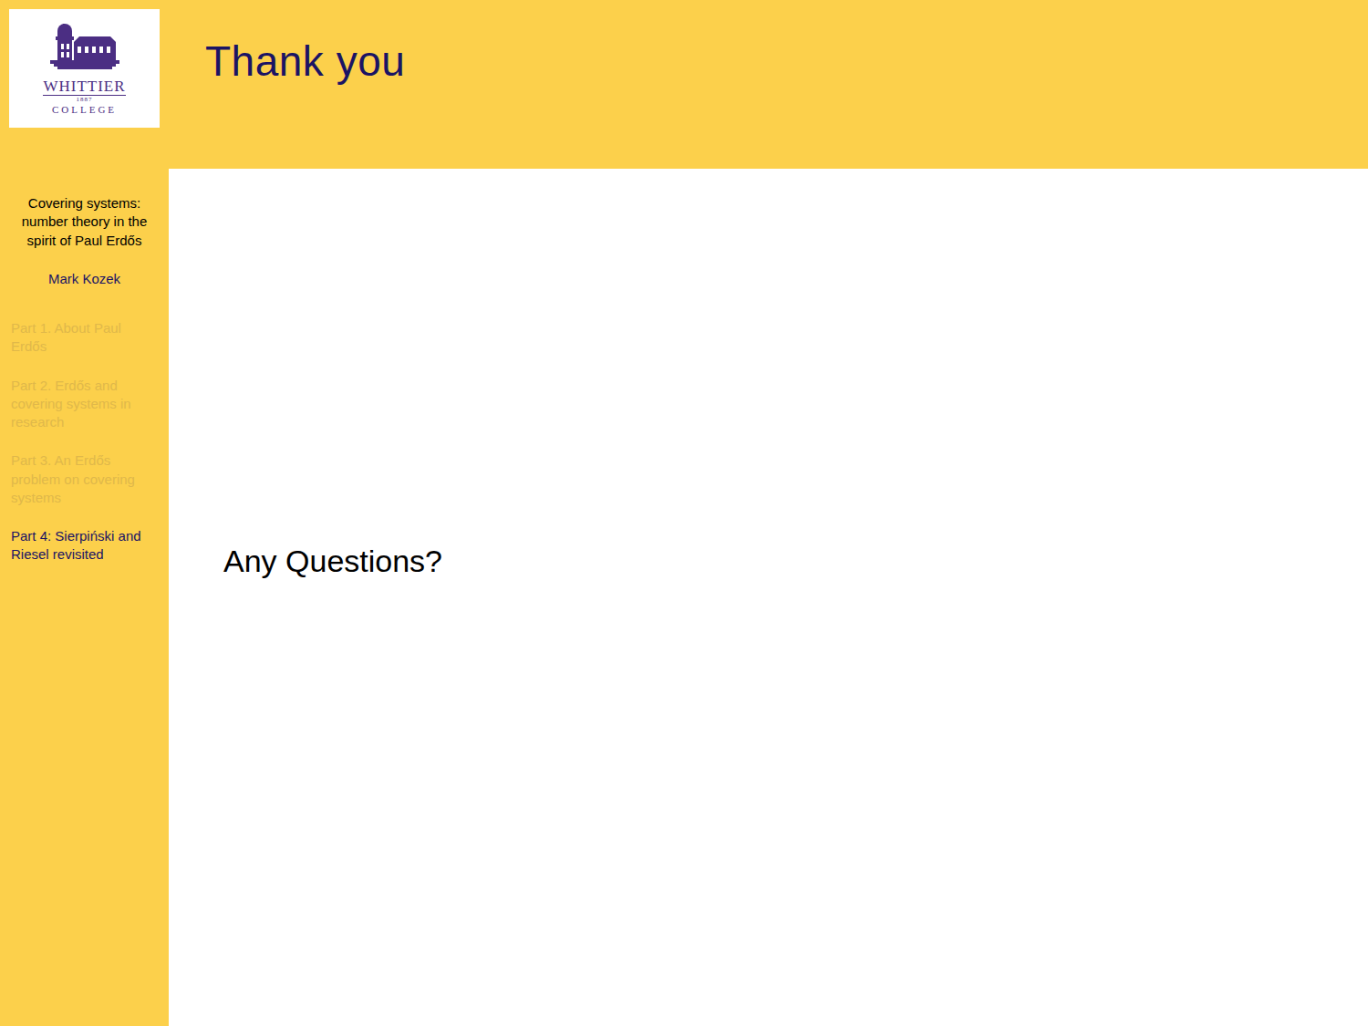WHITTIER 1887 COLLEGE
Thank you
Covering systems: number theory in the spirit of Paul Erdős
Mark Kozek
Part 1. About Paul Erdős
Part 2. Erdős and covering systems in research
Part 3. An Erdős problem on covering systems
Part 4: Sierpiński and Riesel revisited
Any Questions?